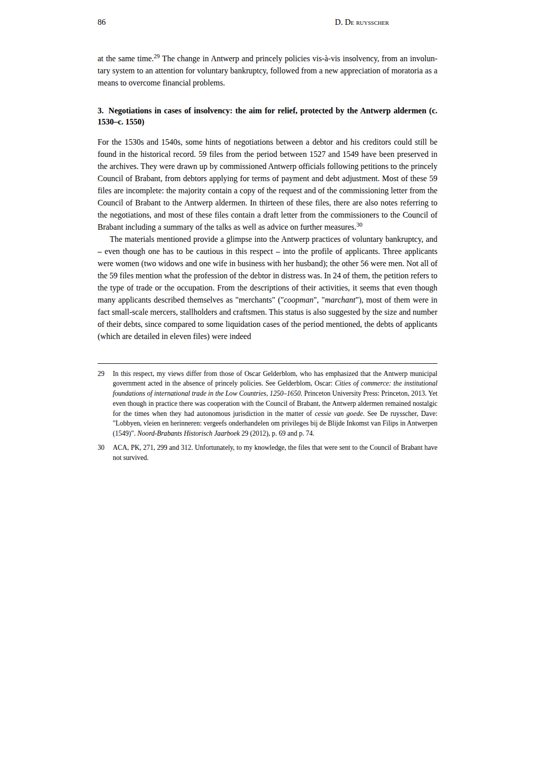86 D. De ruysscher
at the same time.29 The change in Antwerp and princely policies vis-à-vis insolvency, from an involuntary system to an attention for voluntary bankruptcy, followed from a new appreciation of moratoria as a means to overcome financial problems.
3. Negotiations in cases of insolvency: the aim for relief, protected by the Antwerp aldermen (c. 1530–c. 1550)
For the 1530s and 1540s, some hints of negotiations between a debtor and his creditors could still be found in the historical record. 59 files from the period between 1527 and 1549 have been preserved in the archives. They were drawn up by commissioned Antwerp officials following petitions to the princely Council of Brabant, from debtors applying for terms of payment and debt adjustment. Most of these 59 files are incomplete: the majority contain a copy of the request and of the commissioning letter from the Council of Brabant to the Antwerp aldermen. In thirteen of these files, there are also notes referring to the negotiations, and most of these files contain a draft letter from the commissioners to the Council of Brabant including a summary of the talks as well as advice on further measures.30
The materials mentioned provide a glimpse into the Antwerp practices of voluntary bankruptcy, and – even though one has to be cautious in this respect – into the profile of applicants. Three applicants were women (two widows and one wife in business with her husband); the other 56 were men. Not all of the 59 files mention what the profession of the debtor in distress was. In 24 of them, the petition refers to the type of trade or the occupation. From the descriptions of their activities, it seems that even though many applicants described themselves as "merchants" ("coopman", "marchant"), most of them were in fact small-scale mercers, stallholders and craftsmen. This status is also suggested by the size and number of their debts, since compared to some liquidation cases of the period mentioned, the debts of applicants (which are detailed in eleven files) were indeed
29 In this respect, my views differ from those of Oscar Gelderblom, who has emphasized that the Antwerp municipal government acted in the absence of princely policies. See Gelderblom, Oscar: Cities of commerce: the institutional foundations of international trade in the Low Countries, 1250–1650. Princeton University Press: Princeton, 2013. Yet even though in practice there was cooperation with the Council of Brabant, the Antwerp aldermen remained nostalgic for the times when they had autonomous jurisdiction in the matter of cessie van goede. See De ruysscher, Dave: "Lobbyen, vleien en herinneren: vergeefs onderhandelen om privileges bij de Blijde Inkomst van Filips in Antwerpen (1549)". Noord-Brabants Historisch Jaarboek 29 (2012), p. 69 and p. 74.
30 ACA, PK, 271, 299 and 312. Unfortunately, to my knowledge, the files that were sent to the Council of Brabant have not survived.